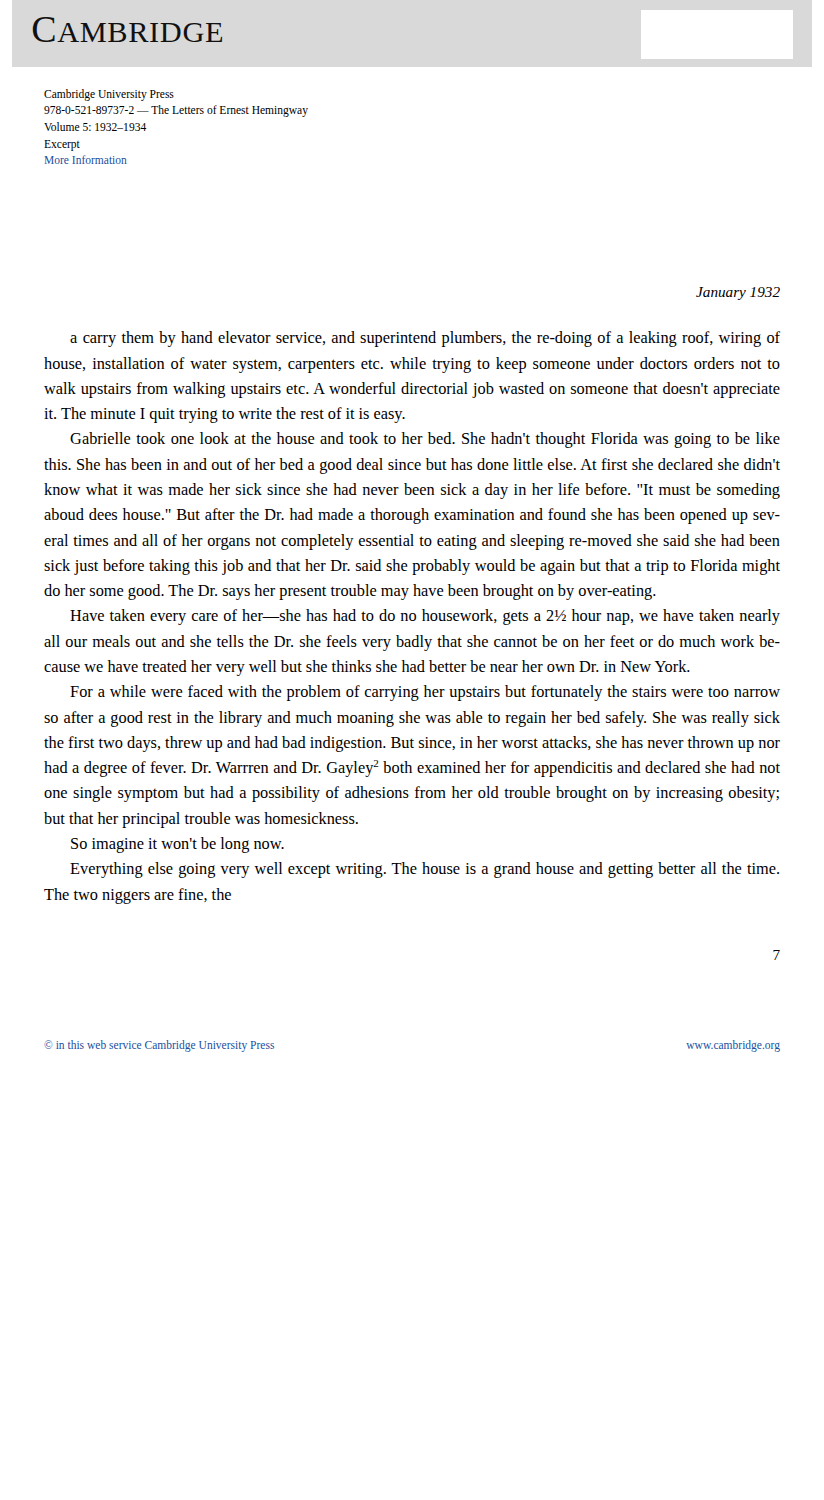CAMBRIDGE
Cambridge University Press
978-0-521-89737-2 — The Letters of Ernest Hemingway
Volume 5: 1932–1934
Excerpt
More Information
January 1932
a carry them by hand elevator service, and superintend plumbers, the re-doing of a leaking roof, wiring of house, installation of water system, carpenters etc. while trying to keep someone under doctors orders not to walk upstairs from walking upstairs etc. A wonderful directorial job wasted on someone that doesn't appreciate it. The minute I quit trying to write the rest of it is easy.
Gabrielle took one look at the house and took to her bed. She hadn't thought Florida was going to be like this. She has been in and out of her bed a good deal since but has done little else. At first she declared she didn't know what it was made her sick since she had never been sick a day in her life before. "It must be someding aboud dees house." But after the Dr. had made a thorough examination and found she has been opened up several times and all of her organs not completely essential to eating and sleeping re-moved she said she had been sick just before taking this job and that her Dr. said she probably would be again but that a trip to Florida might do her some good. The Dr. says her present trouble may have been brought on by over-eating.
Have taken every care of her—she has had to do no housework, gets a 2½ hour nap, we have taken nearly all our meals out and she tells the Dr. she feels very badly that she cannot be on her feet or do much work because we have treated her very well but she thinks she had better be near her own Dr. in New York.
For a while were faced with the problem of carrying her upstairs but fortunately the stairs were too narrow so after a good rest in the library and much moaning she was able to regain her bed safely. She was really sick the first two days, threw up and had bad indigestion. But since, in her worst attacks, she has never thrown up nor had a degree of fever. Dr. Warrren and Dr. Gayley2 both examined her for appendicitis and declared she had not one single symptom but had a possibility of adhesions from her old trouble brought on by increasing obesity; but that her principal trouble was homesickness.
So imagine it won't be long now.
Everything else going very well except writing. The house is a grand house and getting better all the time. The two niggers are fine, the
7
© in this web service Cambridge University Press
www.cambridge.org